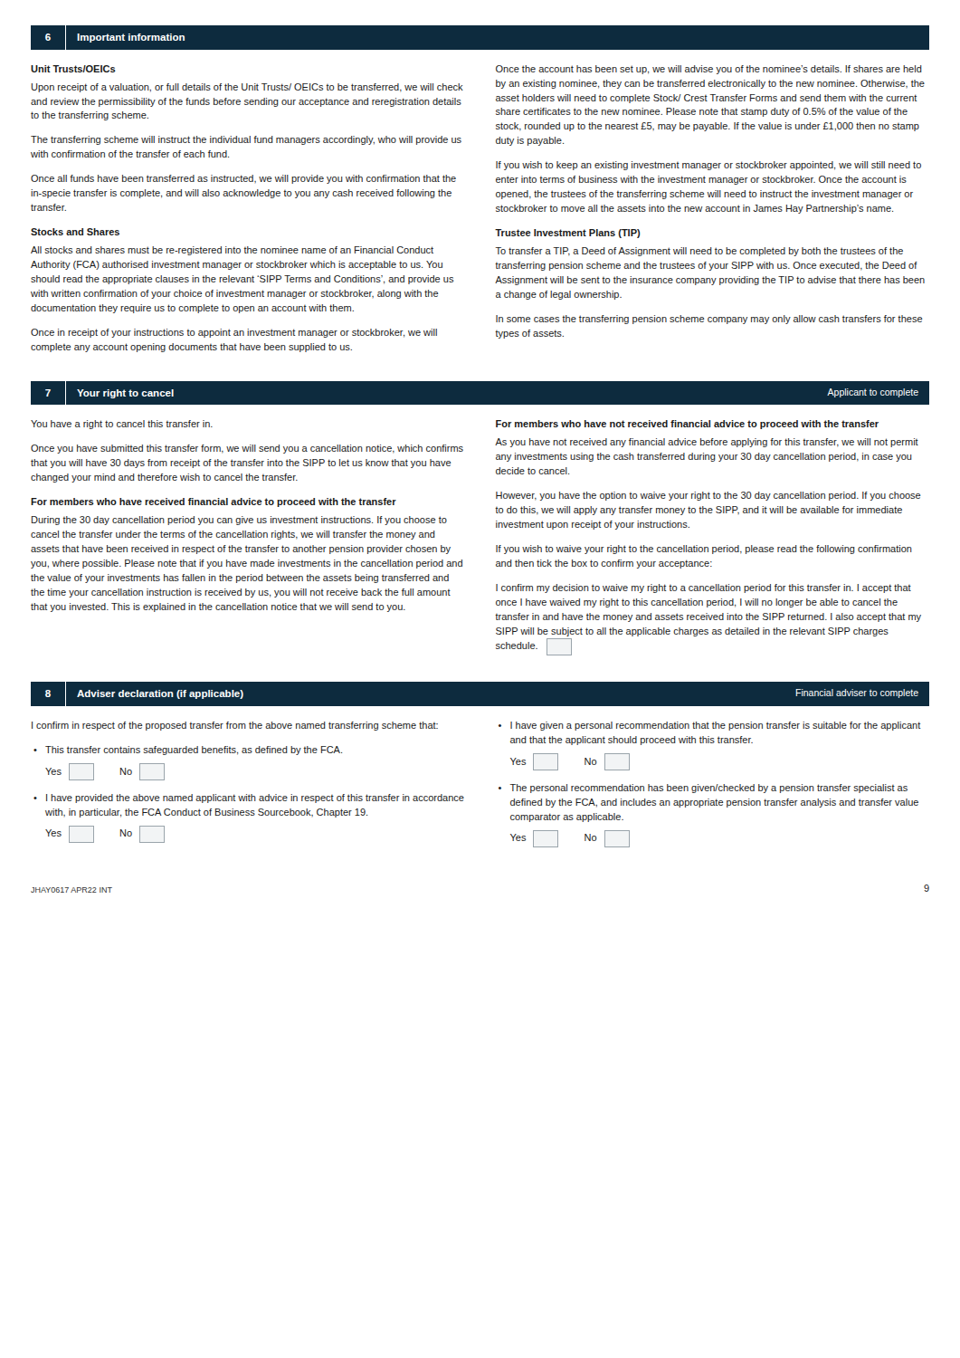6
Important information
Unit Trusts/OEICs
Upon receipt of a valuation, or full details of the Unit Trusts/ OEICs to be transferred, we will check and review the permissibility of the funds before sending our acceptance and reregistration details to the transferring scheme.
The transferring scheme will instruct the individual fund managers accordingly, who will provide us with confirmation of the transfer of each fund.
Once all funds have been transferred as instructed, we will provide you with confirmation that the in-specie transfer is complete, and will also acknowledge to you any cash received following the transfer.
Stocks and Shares
All stocks and shares must be re-registered into the nominee name of an Financial Conduct Authority (FCA) authorised investment manager or stockbroker which is acceptable to us. You should read the appropriate clauses in the relevant ‘SIPP Terms and Conditions’, and provide us with written confirmation of your choice of investment manager or stockbroker, along with the documentation they require us to complete to open an account with them.
Once in receipt of your instructions to appoint an investment manager or stockbroker, we will complete any account opening documents that have been supplied to us.
Once the account has been set up, we will advise you of the nominee’s details. If shares are held by an existing nominee, they can be transferred electronically to the new nominee. Otherwise, the asset holders will need to complete Stock/ Crest Transfer Forms and send them with the current share certificates to the new nominee. Please note that stamp duty of 0.5% of the value of the stock, rounded up to the nearest £5, may be payable. If the value is under £1,000 then no stamp duty is payable.
If you wish to keep an existing investment manager or stockbroker appointed, we will still need to enter into terms of business with the investment manager or stockbroker. Once the account is opened, the trustees of the transferring scheme will need to instruct the investment manager or stockbroker to move all the assets into the new account in James Hay Partnership’s name.
Trustee Investment Plans (TIP)
To transfer a TIP, a Deed of Assignment will need to be completed by both the trustees of the transferring pension scheme and the trustees of your SIPP with us. Once executed, the Deed of Assignment will be sent to the insurance company providing the TIP to advise that there has been a change of legal ownership.
In some cases the transferring pension scheme company may only allow cash transfers for these types of assets.
7
Your right to cancel
Applicant to complete
You have a right to cancel this transfer in.
Once you have submitted this transfer form, we will send you a cancellation notice, which confirms that you will have 30 days from receipt of the transfer into the SIPP to let us know that you have changed your mind and therefore wish to cancel the transfer.
For members who have received financial advice to proceed with the transfer
During the 30 day cancellation period you can give us investment instructions. If you choose to cancel the transfer under the terms of the cancellation rights, we will transfer the money and assets that have been received in respect of the transfer to another pension provider chosen by you, where possible. Please note that if you have made investments in the cancellation period and the value of your investments has fallen in the period between the assets being transferred and the time your cancellation instruction is received by us, you will not receive back the full amount that you invested. This is explained in the cancellation notice that we will send to you.
For members who have not received financial advice to proceed with the transfer
As you have not received any financial advice before applying for this transfer, we will not permit any investments using the cash transferred during your 30 day cancellation period, in case you decide to cancel.
However, you have the option to waive your right to the 30 day cancellation period. If you choose to do this, we will apply any transfer money to the SIPP, and it will be available for immediate investment upon receipt of your instructions.
If you wish to waive your right to the cancellation period, please read the following confirmation and then tick the box to confirm your acceptance:
I confirm my decision to waive my right to a cancellation period for this transfer in. I accept that once I have waived my right to this cancellation period, I will no longer be able to cancel the transfer in and have the money and assets received into the SIPP returned. I also accept that my SIPP will be subject to all the applicable charges as detailed in the relevant SIPP charges schedule.
8
Adviser declaration (if applicable)
Financial adviser to complete
I confirm in respect of the proposed transfer from the above named transferring scheme that:
This transfer contains safeguarded benefits, as defined by the FCA.
Yes No
I have provided the above named applicant with advice in respect of this transfer in accordance with, in particular, the FCA Conduct of Business Sourcebook, Chapter 19.
Yes No
I have given a personal recommendation that the pension transfer is suitable for the applicant and that the applicant should proceed with this transfer.
Yes No
The personal recommendation has been given/checked by a pension transfer specialist as defined by the FCA, and includes an appropriate pension transfer analysis and transfer value comparator as applicable.
Yes No
JHAY0617 APR22 INT
9